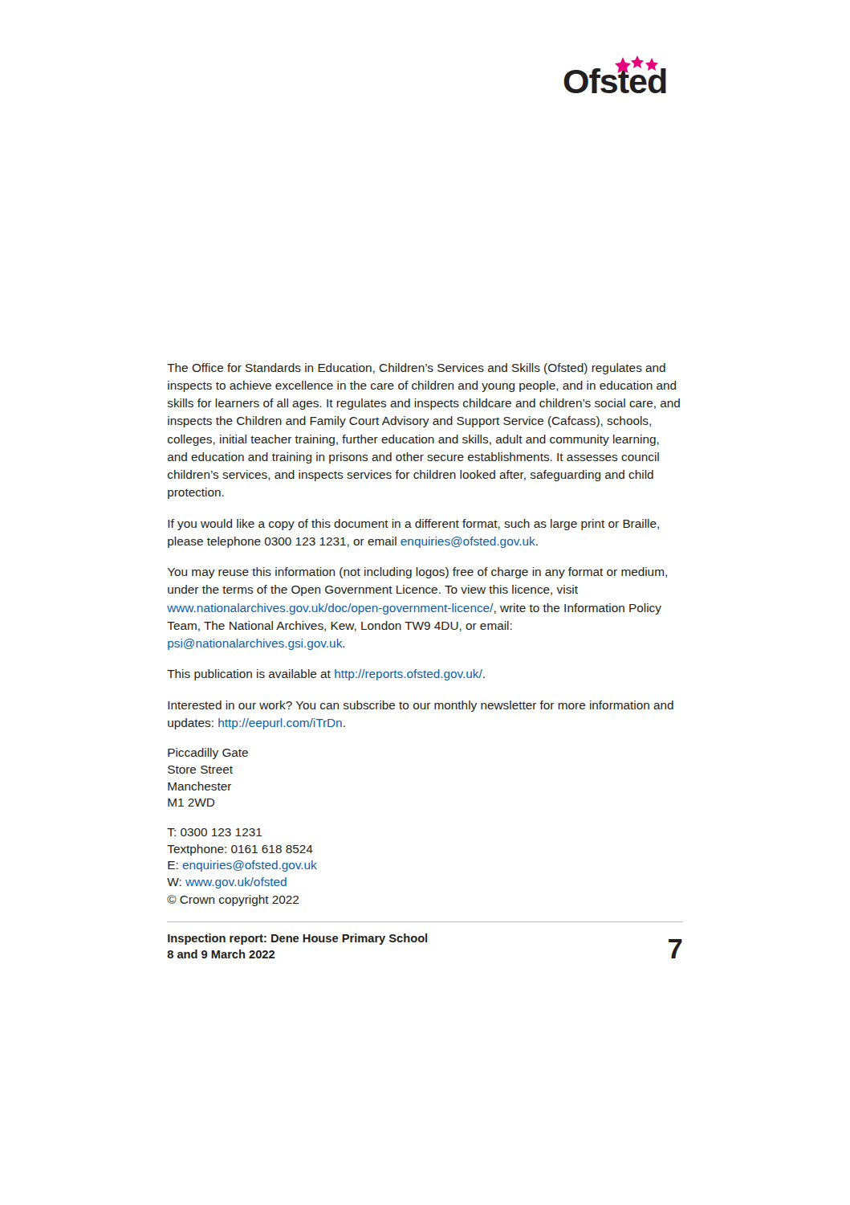The Office for Standards in Education, Children’s Services and Skills (Ofsted) regulates and inspects to achieve excellence in the care of children and young people, and in education and skills for learners of all ages. It regulates and inspects childcare and children’s social care, and inspects the Children and Family Court Advisory and Support Service (Cafcass), schools, colleges, initial teacher training, further education and skills, adult and community learning, and education and training in prisons and other secure establishments. It assesses council children’s services, and inspects services for children looked after, safeguarding and child protection.
If you would like a copy of this document in a different format, such as large print or Braille, please telephone 0300 123 1231, or email enquiries@ofsted.gov.uk.
You may reuse this information (not including logos) free of charge in any format or medium, under the terms of the Open Government Licence. To view this licence, visit www.nationalarchives.gov.uk/doc/open-government-licence/, write to the Information Policy Team, The National Archives, Kew, London TW9 4DU, or email: psi@nationalarchives.gsi.gov.uk.
This publication is available at http://reports.ofsted.gov.uk/.
Interested in our work? You can subscribe to our monthly newsletter for more information and updates: http://eepurl.com/iTrDn.
Piccadilly Gate
Store Street
Manchester
M1 2WD
T: 0300 123 1231
Textphone: 0161 618 8524
E: enquiries@ofsted.gov.uk
W: www.gov.uk/ofsted
© Crown copyright 2022
Inspection report: Dene House Primary School
8 and 9 March 2022
7